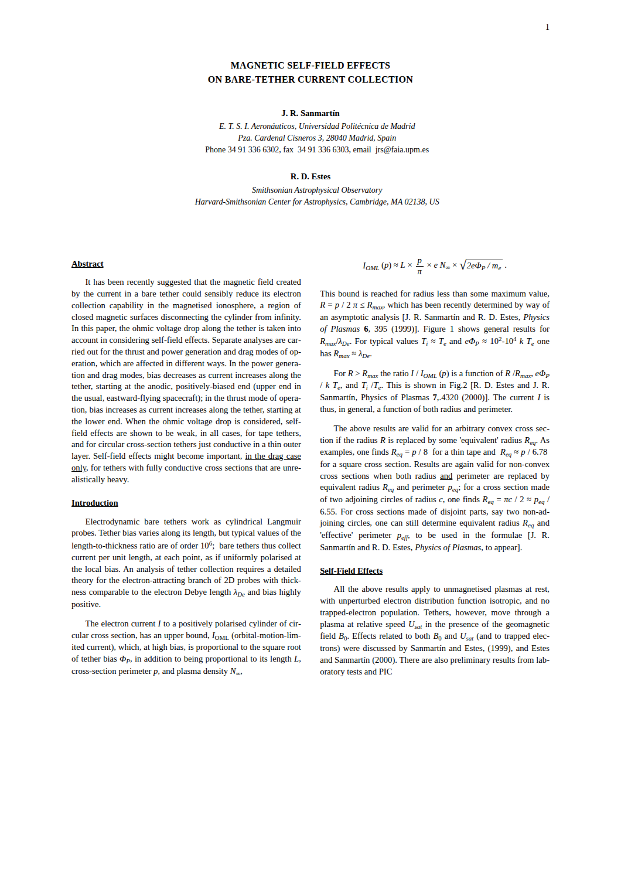1
MAGNETIC SELF-FIELD EFFECTS
ON BARE-TETHER CURRENT COLLECTION
J. R. Sanmartín
E. T. S. I. Aeronáuticos, Universidad Politécnica de Madrid
Pza. Cardenal Cisneros 3, 28040 Madrid, Spain
Phone 34 91 336 6302, fax 34 91 336 6303, email jrs@faia.upm.es
R. D. Estes
Smithsonian Astrophysical Observatory
Harvard-Smithsonian Center for Astrophysics, Cambridge, MA 02138, US
Abstract
It has been recently suggested that the magnetic field created by the current in a bare tether could sensibly reduce its electron collection capability in the magnetised ionosphere, a region of closed magnetic surfaces disconnecting the cylinder from infinity. In this paper, the ohmic voltage drop along the tether is taken into account in considering self-field effects. Separate analyses are carried out for the thrust and power generation and drag modes of operation, which are affected in different ways. In the power generation and drag modes, bias decreases as current increases along the tether, starting at the anodic, positively-biased end (upper end in the usual, eastward-flying spacecraft); in the thrust mode of operation, bias increases as current increases along the tether, starting at the lower end. When the ohmic voltage drop is considered, self-field effects are shown to be weak, in all cases, for tape tethers, and for circular cross-section tethers just conductive in a thin outer layer. Self-field effects might become important, in the drag case only, for tethers with fully conductive cross sections that are unrealistically heavy.
Introduction
Electrodynamic bare tethers work as cylindrical Langmuir probes. Tether bias varies along its length, but typical values of the length-to-thickness ratio are of order 106; bare tethers thus collect current per unit length, at each point, as if uniformly polarised at the local bias. An analysis of tether collection requires a detailed theory for the electron-attracting branch of 2D probes with thickness comparable to the electron Debye length λDe and bias highly positive.
The electron current I to a positively polarised cylinder of circular cross section, has an upper bound, IOML (orbital-motion-limited current), which, at high bias, is proportional to the square root of tether bias ΦP, in addition to being proportional to its length L, cross-section perimeter p, and plasma density N∞,
IOML (p) ≈ L × pπ × e N∞ × √2eΦP / me .
This bound is reached for radius less than some maximum value, R = p / 2 π ≤ Rmax, which has been recently determined by way of an asymptotic analysis [J. R. Sanmartín and R. D. Estes, Physics of Plasmas 6, 395 (1999)]. Figure 1 shows general results for Rmax/λDe. For typical values Ti ≈ Te and eΦP ≈ 102-104 k Te one has Rmax ≈ λDe.
For R > Rmax the ratio I / IOML (p) is a function of R /Rmax, eΦP / k Te, and Ti /Te. This is shown in Fig.2 [R. D. Estes and J. R. Sanmartín, Physics of Plasmas 7,.4320 (2000)]. The current I is thus, in general, a function of both radius and perimeter.
The above results are valid for an arbitrary convex cross section if the radius R is replaced by some 'equivalent' radius Req. As examples, one finds Req = p / 8 for a thin tape and Req ≈ p / 6.78 for a square cross section. Results are again valid for non-convex cross sections when both radius and perimeter are replaced by equivalent radius Req and perimeter peq; for a cross section made of two adjoining circles of radius c, one finds Req = πc / 2 ≈ peq / 6.55. For cross sections made of disjoint parts, say two non-adjoining circles, one can still determine equivalent radius Req and 'effective' perimeter peff, to be used in the formulae [J. R. Sanmartín and R. D. Estes, Physics of Plasmas, to appear].
Self-Field Effects
All the above results apply to unmagnetised plasmas at rest, with unperturbed electron distribution function isotropic, and no trapped-electron population. Tethers, however, move through a plasma at relative speed Usat in the presence of the geomagnetic field B0. Effects related to both B0 and Usat (and to trapped electrons) were discussed by Sanmartín and Estes, (1999), and Estes and Sanmartín (2000). There are also preliminary results from laboratory tests and PIC